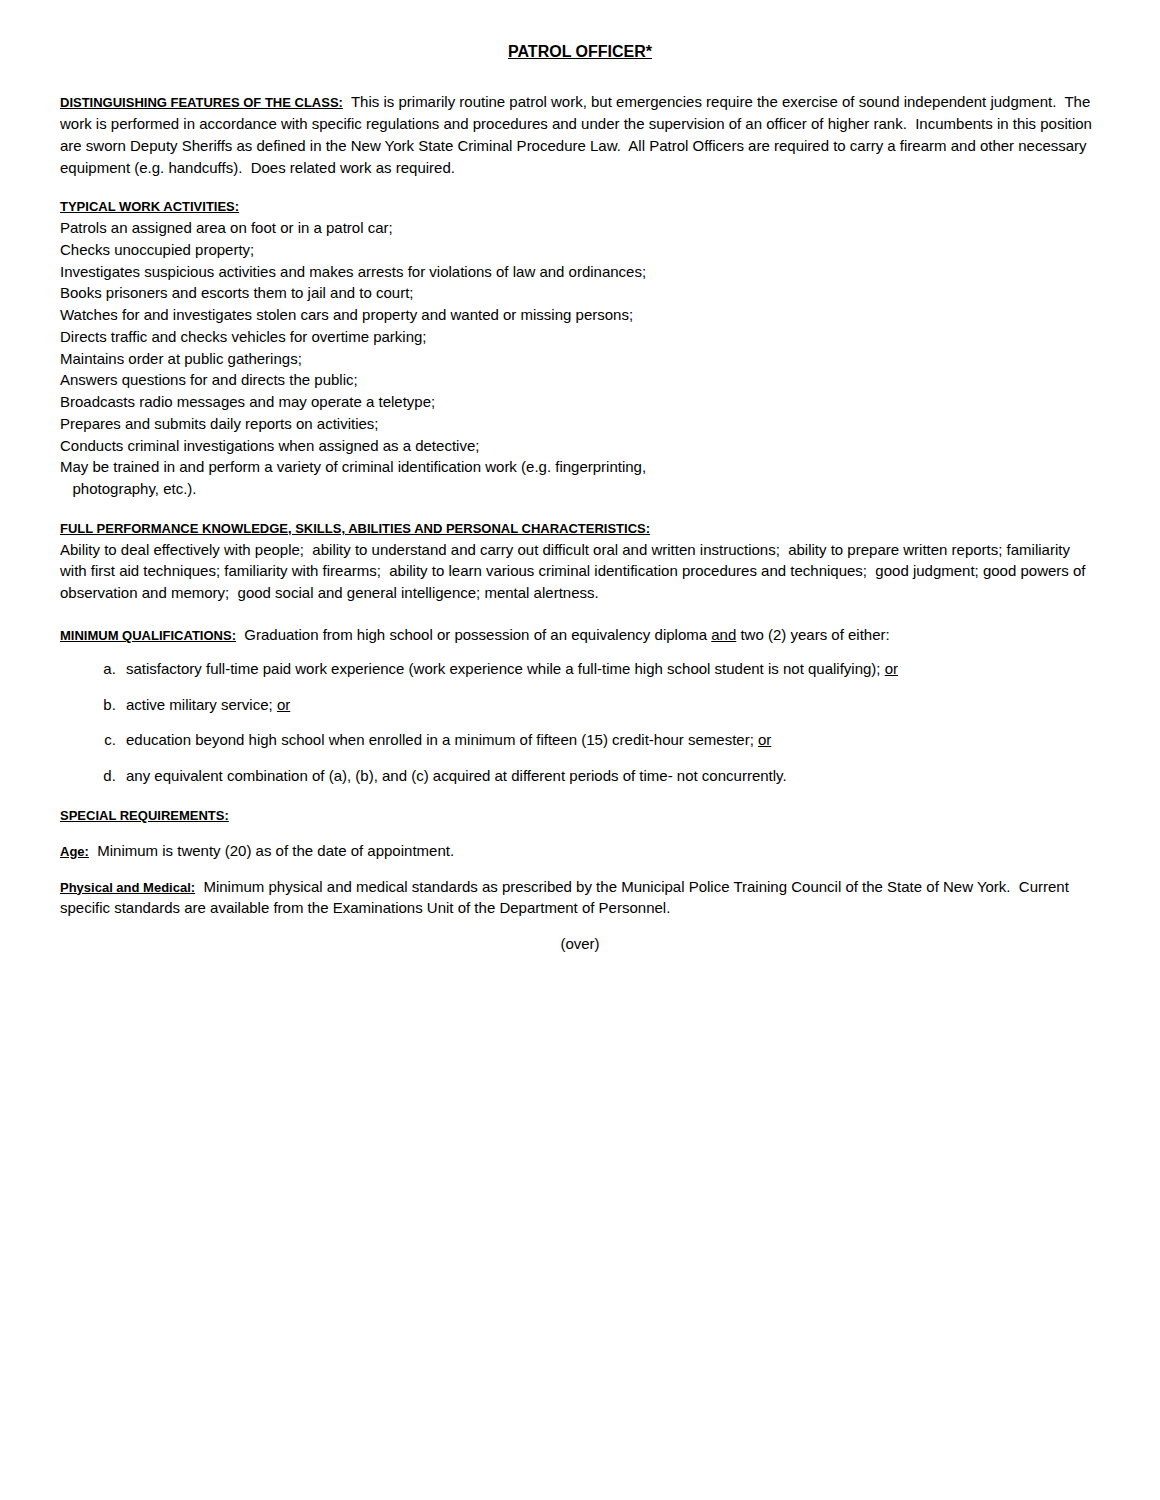PATROL OFFICER*
DISTINGUISHING FEATURES OF THE CLASS: This is primarily routine patrol work, but emergencies require the exercise of sound independent judgment. The work is performed in accordance with specific regulations and procedures and under the supervision of an officer of higher rank. Incumbents in this position are sworn Deputy Sheriffs as defined in the New York State Criminal Procedure Law. All Patrol Officers are required to carry a firearm and other necessary equipment (e.g. handcuffs). Does related work as required.
TYPICAL WORK ACTIVITIES:
Patrols an assigned area on foot or in a patrol car;
Checks unoccupied property;
Investigates suspicious activities and makes arrests for violations of law and ordinances;
Books prisoners and escorts them to jail and to court;
Watches for and investigates stolen cars and property and wanted or missing persons;
Directs traffic and checks vehicles for overtime parking;
Maintains order at public gatherings;
Answers questions for and directs the public;
Broadcasts radio messages and may operate a teletype;
Prepares and submits daily reports on activities;
Conducts criminal investigations when assigned as a detective;
May be trained in and perform a variety of criminal identification work (e.g. fingerprinting,
photography, etc.).
FULL PERFORMANCE KNOWLEDGE, SKILLS, ABILITIES AND PERSONAL CHARACTERISTICS:
Ability to deal effectively with people; ability to understand and carry out difficult oral and written instructions; ability to prepare written reports; familiarity with first aid techniques; familiarity with firearms; ability to learn various criminal identification procedures and techniques; good judgment; good powers of observation and memory; good social and general intelligence; mental alertness.
MINIMUM QUALIFICATIONS: Graduation from high school or possession of an equivalency diploma and two (2) years of either:
satisfactory full-time paid work experience (work experience while a full-time high school student is not qualifying); or
active military service; or
education beyond high school when enrolled in a minimum of fifteen (15) credit-hour semester; or
any equivalent combination of (a), (b), and (c) acquired at different periods of time- not concurrently.
SPECIAL REQUIREMENTS:
Age: Minimum is twenty (20) as of the date of appointment.
Physical and Medical: Minimum physical and medical standards as prescribed by the Municipal Police Training Council of the State of New York. Current specific standards are available from the Examinations Unit of the Department of Personnel.
(over)